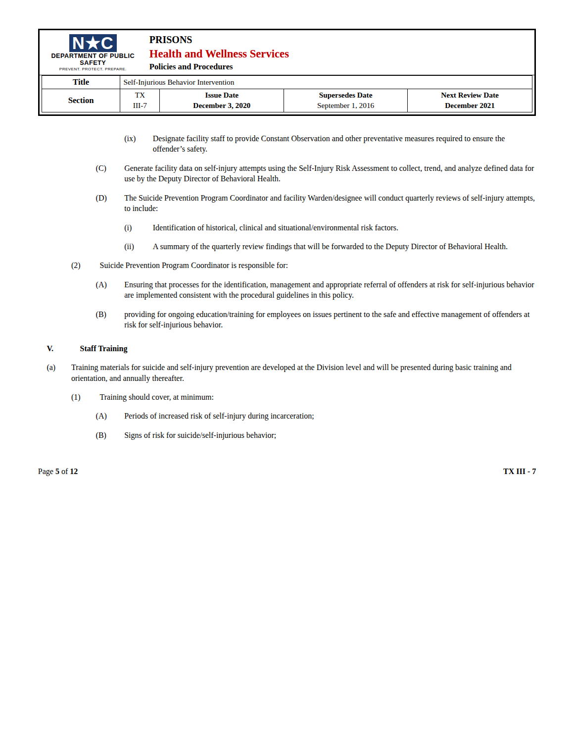N★C
DEPARTMENT OF PUBLIC SAFETY
PREVENT. PROTECT. PREPARE.
PRISONS
Health and Wellness Services
Policies and Procedures
| Title | Self-Injurious Behavior Intervention |
| Section | TX III-7 | Issue Date December 3, 2020 | Supersedes Date September 1, 2016 | Next Review Date December 2021 |
(ix)
Designate facility staff to provide Constant Observation and other preventative measures required to ensure the offender’s safety.
(C)
Generate facility data on self-injury attempts using the Self-Injury Risk Assessment to collect, trend, and analyze defined data for use by the Deputy Director of Behavioral Health.
(D)
The Suicide Prevention Program Coordinator and facility Warden/designee will conduct quarterly reviews of self-injury attempts, to include:
(i)
Identification of historical, clinical and situational/environmental risk factors.
(ii)
A summary of the quarterly review findings that will be forwarded to the Deputy Director of Behavioral Health.
(2)
Suicide Prevention Program Coordinator is responsible for:
(A)
Ensuring that processes for the identification, management and appropriate referral of offenders at risk for self-injurious behavior are implemented consistent with the procedural guidelines in this policy.
(B)
providing for ongoing education/training for employees on issues pertinent to the safe and effective management of offenders at risk for self-injurious behavior.
V.
Staff Training
(a)
Training materials for suicide and self-injury prevention are developed at the Division level and will be presented during basic training and orientation, and annually thereafter.
(1)
Training should cover, at minimum:
(A)
Periods of increased risk of self-injury during incarceration;
(B)
Signs of risk for suicide/self-injurious behavior;
Page 5 of 12
TX III - 7